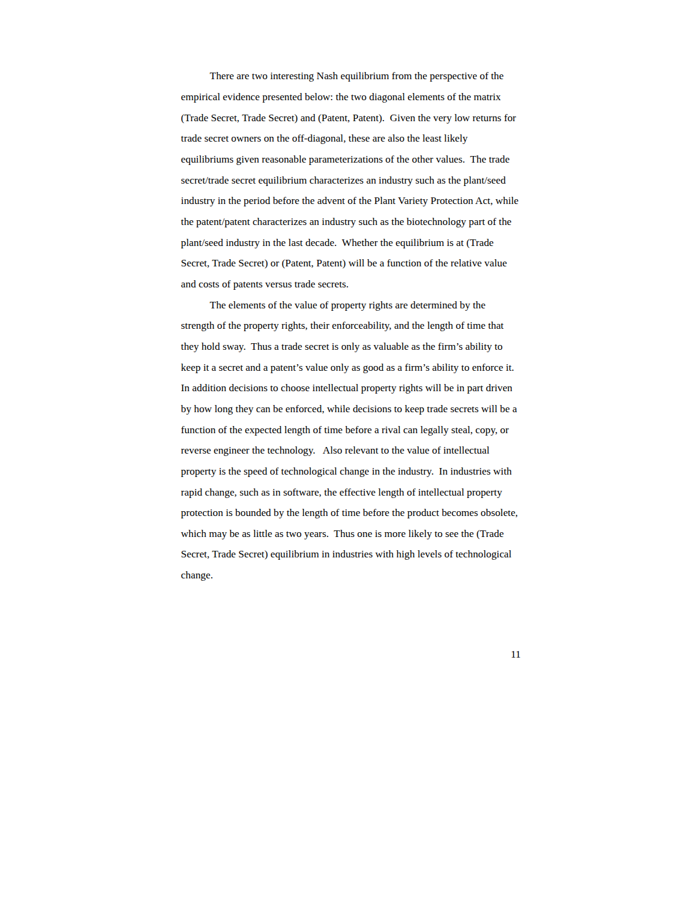There are two interesting Nash equilibrium from the perspective of the empirical evidence presented below: the two diagonal elements of the matrix (Trade Secret, Trade Secret) and (Patent, Patent). Given the very low returns for trade secret owners on the off-diagonal, these are also the least likely equilibriums given reasonable parameterizations of the other values. The trade secret/trade secret equilibrium characterizes an industry such as the plant/seed industry in the period before the advent of the Plant Variety Protection Act, while the patent/patent characterizes an industry such as the biotechnology part of the plant/seed industry in the last decade. Whether the equilibrium is at (Trade Secret, Trade Secret) or (Patent, Patent) will be a function of the relative value and costs of patents versus trade secrets.
The elements of the value of property rights are determined by the strength of the property rights, their enforceability, and the length of time that they hold sway. Thus a trade secret is only as valuable as the firm’s ability to keep it a secret and a patent’s value only as good as a firm’s ability to enforce it. In addition decisions to choose intellectual property rights will be in part driven by how long they can be enforced, while decisions to keep trade secrets will be a function of the expected length of time before a rival can legally steal, copy, or reverse engineer the technology. Also relevant to the value of intellectual property is the speed of technological change in the industry. In industries with rapid change, such as in software, the effective length of intellectual property protection is bounded by the length of time before the product becomes obsolete, which may be as little as two years. Thus one is more likely to see the (Trade Secret, Trade Secret) equilibrium in industries with high levels of technological change.
11